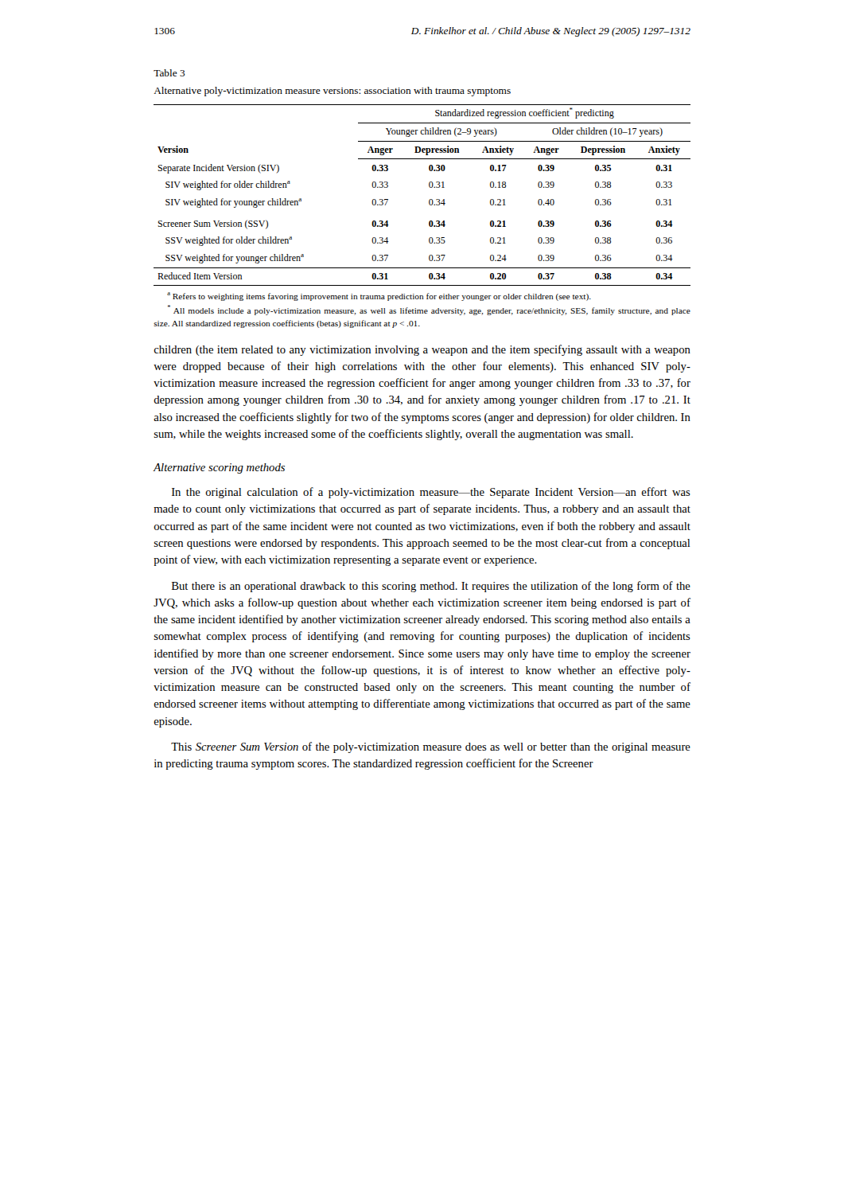1306 D. Finkelhor et al. / Child Abuse & Neglect 29 (2005) 1297–1312
Table 3
Alternative poly-victimization measure versions: association with trauma symptoms
| Version | Standardized regression coefficient * predicting |
| --- | --- |
| Younger children (2–9 years) | Older children (10–17 years) |
| Anger | Depression | Anxiety | Anger | Depression | Anxiety |
| Separate Incident Version (SIV) | 0.33 | 0.30 | 0.17 | 0.39 | 0.35 | 0.31 |
| SIV weighted for older children a | 0.33 | 0.31 | 0.18 | 0.39 | 0.38 | 0.33 |
| SIV weighted for younger children a | 0.37 | 0.34 | 0.21 | 0.40 | 0.36 | 0.31 |
| Screener Sum Version (SSV) | 0.34 | 0.34 | 0.21 | 0.39 | 0.36 | 0.34 |
| SSV weighted for older children a | 0.34 | 0.35 | 0.21 | 0.39 | 0.38 | 0.36 |
| SSV weighted for younger children a | 0.37 | 0.37 | 0.24 | 0.39 | 0.36 | 0.34 |
| Reduced Item Version | 0.31 | 0.34 | 0.20 | 0.37 | 0.38 | 0.34 |
a Refers to weighting items favoring improvement in trauma prediction for either younger or older children (see text).
* All models include a poly-victimization measure, as well as lifetime adversity, age, gender, race/ethnicity, SES, family structure, and place size. All standardized regression coefficients (betas) significant at p < .01.
children (the item related to any victimization involving a weapon and the item specifying assault with a weapon were dropped because of their high correlations with the other four elements). This enhanced SIV poly-victimization measure increased the regression coefficient for anger among younger children from .33 to .37, for depression among younger children from .30 to .34, and for anxiety among younger children from .17 to .21. It also increased the coefficients slightly for two of the symptoms scores (anger and depression) for older children. In sum, while the weights increased some of the coefficients slightly, overall the augmentation was small.
Alternative scoring methods
In the original calculation of a poly-victimization measure—the Separate Incident Version—an effort was made to count only victimizations that occurred as part of separate incidents. Thus, a robbery and an assault that occurred as part of the same incident were not counted as two victimizations, even if both the robbery and assault screen questions were endorsed by respondents. This approach seemed to be the most clear-cut from a conceptual point of view, with each victimization representing a separate event or experience.
But there is an operational drawback to this scoring method. It requires the utilization of the long form of the JVQ, which asks a follow-up question about whether each victimization screener item being endorsed is part of the same incident identified by another victimization screener already endorsed. This scoring method also entails a somewhat complex process of identifying (and removing for counting purposes) the duplication of incidents identified by more than one screener endorsement. Since some users may only have time to employ the screener version of the JVQ without the follow-up questions, it is of interest to know whether an effective poly-victimization measure can be constructed based only on the screeners. This meant counting the number of endorsed screener items without attempting to differentiate among victimizations that occurred as part of the same episode.
This Screener Sum Version of the poly-victimization measure does as well or better than the original measure in predicting trauma symptom scores. The standardized regression coefficient for the Screener